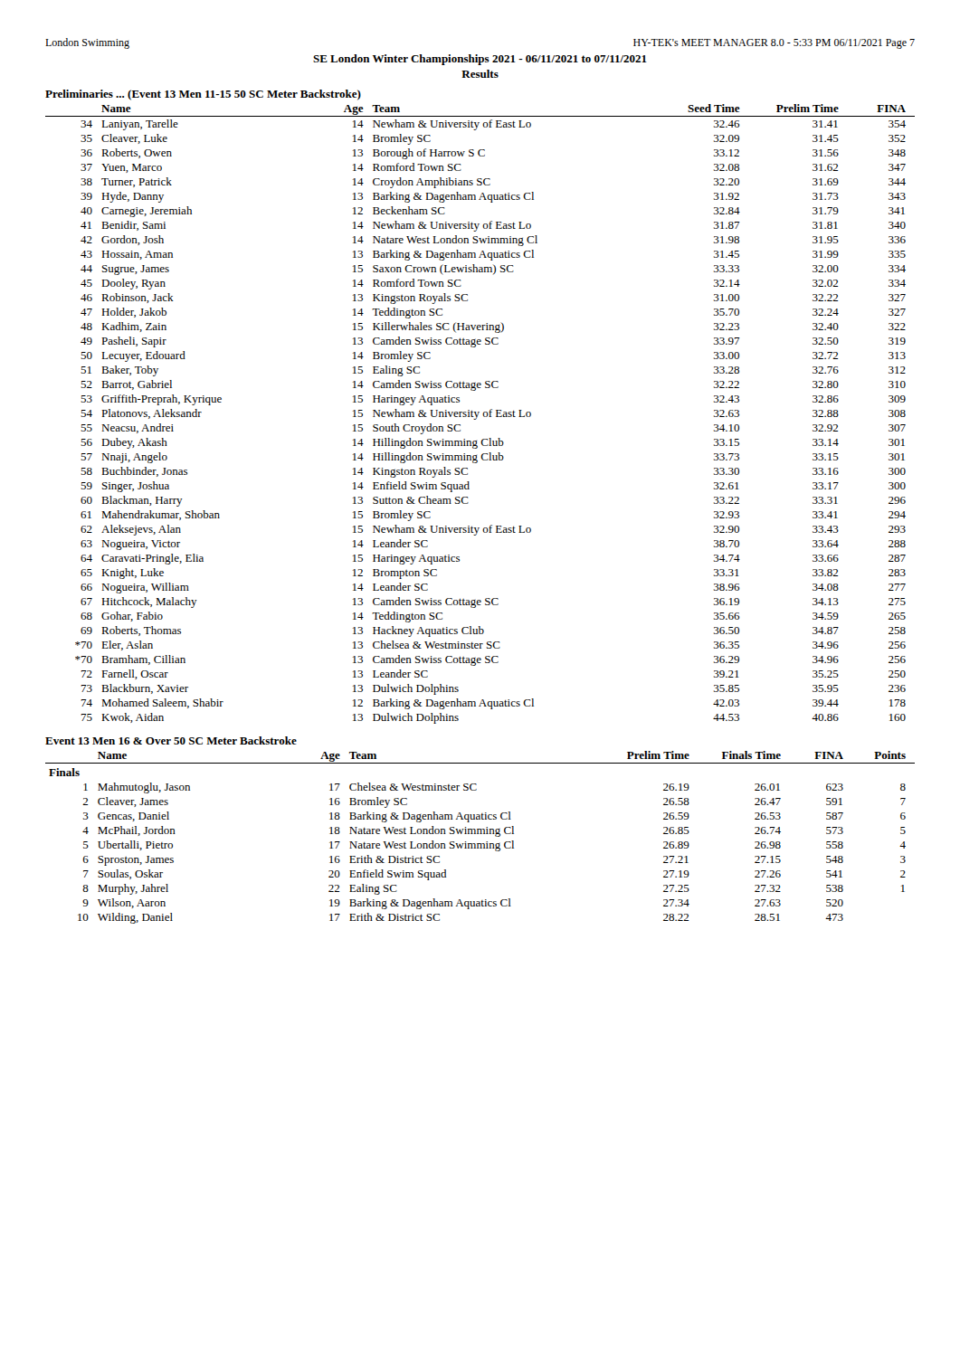London Swimming
HY-TEK's MEET MANAGER 8.0 - 5:33 PM 06/11/2021 Page 7
SE London Winter Championships 2021 - 06/11/2021 to 07/11/2021
Results
Preliminaries ... (Event 13 Men 11-15 50 SC Meter Backstroke)
| | Name | Age | Team | Seed Time | Prelim Time | FINA |
| --- | --- | --- | --- | --- | --- | --- |
| 34 | Laniyan, Tarelle | 14 | Newham & University of East Lo | 32.46 | 31.41 | 354 |
| 35 | Cleaver, Luke | 14 | Bromley SC | 32.09 | 31.45 | 352 |
| 36 | Roberts, Owen | 13 | Borough of Harrow S C | 33.12 | 31.56 | 348 |
| 37 | Yuen, Marco | 14 | Romford Town SC | 32.08 | 31.62 | 347 |
| 38 | Turner, Patrick | 14 | Croydon Amphibians SC | 32.20 | 31.69 | 344 |
| 39 | Hyde, Danny | 13 | Barking & Dagenham Aquatics Cl | 31.92 | 31.73 | 343 |
| 40 | Carnegie, Jeremiah | 12 | Beckenham SC | 32.84 | 31.79 | 341 |
| 41 | Benidir, Sami | 14 | Newham & University of East Lo | 31.87 | 31.81 | 340 |
| 42 | Gordon, Josh | 14 | Natare West London Swimming Cl | 31.98 | 31.95 | 336 |
| 43 | Hossain, Aman | 13 | Barking & Dagenham Aquatics Cl | 31.45 | 31.99 | 335 |
| 44 | Sugrue, James | 15 | Saxon Crown (Lewisham) SC | 33.33 | 32.00 | 334 |
| 45 | Dooley, Ryan | 14 | Romford Town SC | 32.14 | 32.02 | 334 |
| 46 | Robinson, Jack | 13 | Kingston Royals SC | 31.00 | 32.22 | 327 |
| 47 | Holder, Jakob | 14 | Teddington SC | 35.70 | 32.24 | 327 |
| 48 | Kadhim, Zain | 15 | Killerwhales SC (Havering) | 32.23 | 32.40 | 322 |
| 49 | Pasheli, Sapir | 13 | Camden Swiss Cottage SC | 33.97 | 32.50 | 319 |
| 50 | Lecuyer, Edouard | 14 | Bromley SC | 33.00 | 32.72 | 313 |
| 51 | Baker, Toby | 15 | Ealing SC | 33.28 | 32.76 | 312 |
| 52 | Barrot, Gabriel | 14 | Camden Swiss Cottage SC | 32.22 | 32.80 | 310 |
| 53 | Griffith-Preprah, Kyrique | 15 | Haringey Aquatics | 32.43 | 32.86 | 309 |
| 54 | Platonovs, Aleksandr | 15 | Newham & University of East Lo | 32.63 | 32.88 | 308 |
| 55 | Neacsu, Andrei | 15 | South Croydon SC | 34.10 | 32.92 | 307 |
| 56 | Dubey, Akash | 14 | Hillingdon Swimming Club | 33.15 | 33.14 | 301 |
| 57 | Nnaji, Angelo | 14 | Hillingdon Swimming Club | 33.73 | 33.15 | 301 |
| 58 | Buchbinder, Jonas | 14 | Kingston Royals SC | 33.30 | 33.16 | 300 |
| 59 | Singer, Joshua | 14 | Enfield Swim Squad | 32.61 | 33.17 | 300 |
| 60 | Blackman, Harry | 13 | Sutton & Cheam SC | 33.22 | 33.31 | 296 |
| 61 | Mahendrakumar, Shoban | 15 | Bromley SC | 32.93 | 33.41 | 294 |
| 62 | Aleksejevs, Alan | 15 | Newham & University of East Lo | 32.90 | 33.43 | 293 |
| 63 | Nogueira, Victor | 14 | Leander SC | 38.70 | 33.64 | 288 |
| 64 | Caravati-Pringle, Elia | 15 | Haringey Aquatics | 34.74 | 33.66 | 287 |
| 65 | Knight, Luke | 12 | Brompton SC | 33.31 | 33.82 | 283 |
| 66 | Nogueira, William | 14 | Leander SC | 38.96 | 34.08 | 277 |
| 67 | Hitchcock, Malachy | 13 | Camden Swiss Cottage SC | 36.19 | 34.13 | 275 |
| 68 | Gohar, Fabio | 14 | Teddington SC | 35.66 | 34.59 | 265 |
| 69 | Roberts, Thomas | 13 | Hackney Aquatics Club | 36.50 | 34.87 | 258 |
| *70 | Eler, Aslan | 13 | Chelsea & Westminster SC | 36.35 | 34.96 | 256 |
| *70 | Bramham, Cillian | 13 | Camden Swiss Cottage SC | 36.29 | 34.96 | 256 |
| 72 | Farnell, Oscar | 13 | Leander SC | 39.21 | 35.25 | 250 |
| 73 | Blackburn, Xavier | 13 | Dulwich Dolphins | 35.85 | 35.95 | 236 |
| 74 | Mohamed Saleem, Shabir | 12 | Barking & Dagenham Aquatics Cl | 42.03 | 39.44 | 178 |
| 75 | Kwok, Aidan | 13 | Dulwich Dolphins | 44.53 | 40.86 | 160 |
Event 13 Men 16 & Over 50 SC Meter Backstroke
| | Name | Age | Team | Prelim Time | Finals Time | FINA | Points |
| --- | --- | --- | --- | --- | --- | --- | --- |
| Finals |
| 1 | Mahmutoglu, Jason | 17 | Chelsea & Westminster SC | 26.19 | 26.01 | 623 | 8 |
| 2 | Cleaver, James | 16 | Bromley SC | 26.58 | 26.47 | 591 | 7 |
| 3 | Gencas, Daniel | 18 | Barking & Dagenham Aquatics Cl | 26.59 | 26.53 | 587 | 6 |
| 4 | McPhail, Jordon | 18 | Natare West London Swimming Cl | 26.85 | 26.74 | 573 | 5 |
| 5 | Ubertalli, Pietro | 17 | Natare West London Swimming Cl | 26.89 | 26.98 | 558 | 4 |
| 6 | Sproston, James | 16 | Erith & District SC | 27.21 | 27.15 | 548 | 3 |
| 7 | Soulas, Oskar | 20 | Enfield Swim Squad | 27.19 | 27.26 | 541 | 2 |
| 8 | Murphy, Jahrel | 22 | Ealing SC | 27.25 | 27.32 | 538 | 1 |
| 9 | Wilson, Aaron | 19 | Barking & Dagenham Aquatics Cl | 27.34 | 27.63 | 520 | |
| 10 | Wilding, Daniel | 17 | Erith & District SC | 28.22 | 28.51 | 473 | |